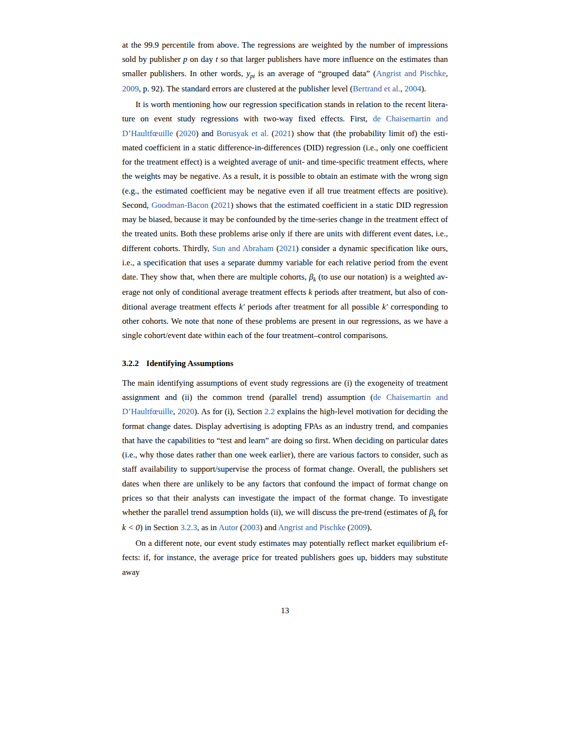at the 99.9 percentile from above. The regressions are weighted by the number of impressions sold by publisher p on day t so that larger publishers have more influence on the estimates than smaller publishers. In other words, ypt is an average of “grouped data” (Angrist and Pischke, 2009, p. 92). The standard errors are clustered at the publisher level (Bertrand et al., 2004).
It is worth mentioning how our regression specification stands in relation to the recent literature on event study regressions with two-way fixed effects. First, de Chaisemartin and D’Haultfœuille (2020) and Borusyak et al. (2021) show that (the probability limit of) the estimated coefficient in a static difference-in-differences (DID) regression (i.e., only one coefficient for the treatment effect) is a weighted average of unit- and time-specific treatment effects, where the weights may be negative. As a result, it is possible to obtain an estimate with the wrong sign (e.g., the estimated coefficient may be negative even if all true treatment effects are positive). Second, Goodman-Bacon (2021) shows that the estimated coefficient in a static DID regression may be biased, because it may be confounded by the time-series change in the treatment effect of the treated units. Both these problems arise only if there are units with different event dates, i.e., different cohorts. Thirdly, Sun and Abraham (2021) consider a dynamic specification like ours, i.e., a specification that uses a separate dummy variable for each relative period from the event date. They show that, when there are multiple cohorts, βk (to use our notation) is a weighted average not only of conditional average treatment effects k periods after treatment, but also of conditional average treatment effects k′ periods after treatment for all possible k′ corresponding to other cohorts. We note that none of these problems are present in our regressions, as we have a single cohort/event date within each of the four treatment–control comparisons.
3.2.2 Identifying Assumptions
The main identifying assumptions of event study regressions are (i) the exogeneity of treatment assignment and (ii) the common trend (parallel trend) assumption (de Chaisemartin and D’Haultfœuille, 2020). As for (i), Section 2.2 explains the high-level motivation for deciding the format change dates. Display advertising is adopting FPAs as an industry trend, and companies that have the capabilities to “test and learn” are doing so first. When deciding on particular dates (i.e., why those dates rather than one week earlier), there are various factors to consider, such as staff availability to support/supervise the process of format change. Overall, the publishers set dates when there are unlikely to be any factors that confound the impact of format change on prices so that their analysts can investigate the impact of the format change. To investigate whether the parallel trend assumption holds (ii), we will discuss the pre-trend (estimates of βk for k < 0) in Section 3.2.3, as in Autor (2003) and Angrist and Pischke (2009).
On a different note, our event study estimates may potentially reflect market equilibrium effects: if, for instance, the average price for treated publishers goes up, bidders may substitute away
13